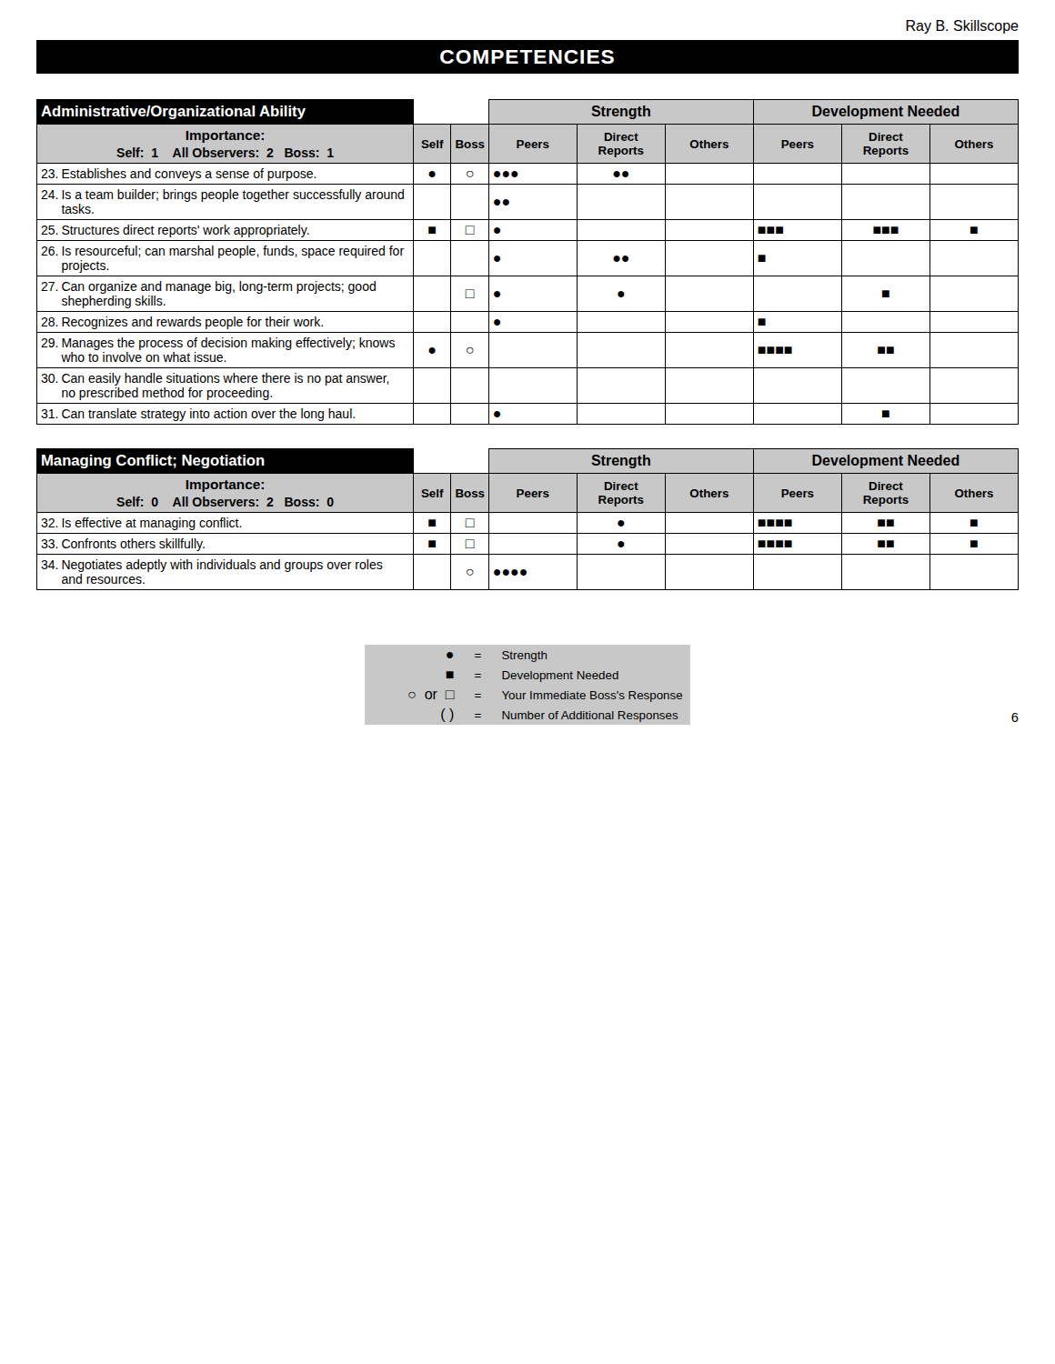Ray B. Skillscope
COMPETENCIES
| Administrative/Organizational Ability | | Strength | Development Needed |
| Importance: Self: 1 All Observers: 2 Boss: 1 | Self | Boss | Peers | Direct Reports | Others | Peers | Direct Reports | Others |
| 23. Establishes and conveys a sense of purpose. | ● | ○ | ●●● | ●● | | | | |
| 24. Is a team builder; brings people together successfully around tasks. | | | ●● | | | | | |
| 25. Structures direct reports' work appropriately. | ■ | □ | ● | | | ■■■ | ■■■ | ■ |
| 26. Is resourceful; can marshal people, funds, space required for projects. | | | ● | ●● | | ■ | | |
| 27. Can organize and manage big, long-term projects; good shepherding skills. | | □ | ● | ● | | | ■ | |
| 28. Recognizes and rewards people for their work. | | | ● | | | ■ | | |
| 29. Manages the process of decision making effectively; knows who to involve on what issue. | ● | ○ | | | | ■■■■ | ■■ | |
| 30. Can easily handle situations where there is no pat answer, no prescribed method for proceeding. | | | | | | | | |
| 31. Can translate strategy into action over the long haul. | | | ● | | | | ■ | |
| Managing Conflict; Negotiation | | Strength | Development Needed |
| Importance: Self: 0 All Observers: 2 Boss: 0 | Self | Boss | Peers | Direct Reports | Others | Peers | Direct Reports | Others |
| 32. Is effective at managing conflict. | ■ | □ | | ● | | ■■■■ | ■■ | ■ |
| 33. Confronts others skillfully. | ■ | □ | | ● | | ■■■■ | ■■ | ■ |
| 34. Negotiates adeptly with individuals and groups over roles and resources. | | ○ | ●●●● | | | | | |
| ● | = | Strength |
| ■ | = | Development Needed |
| ○ or □ | = | Your Immediate Boss's Response |
| ( ) | = | Number of Additional Responses |
6